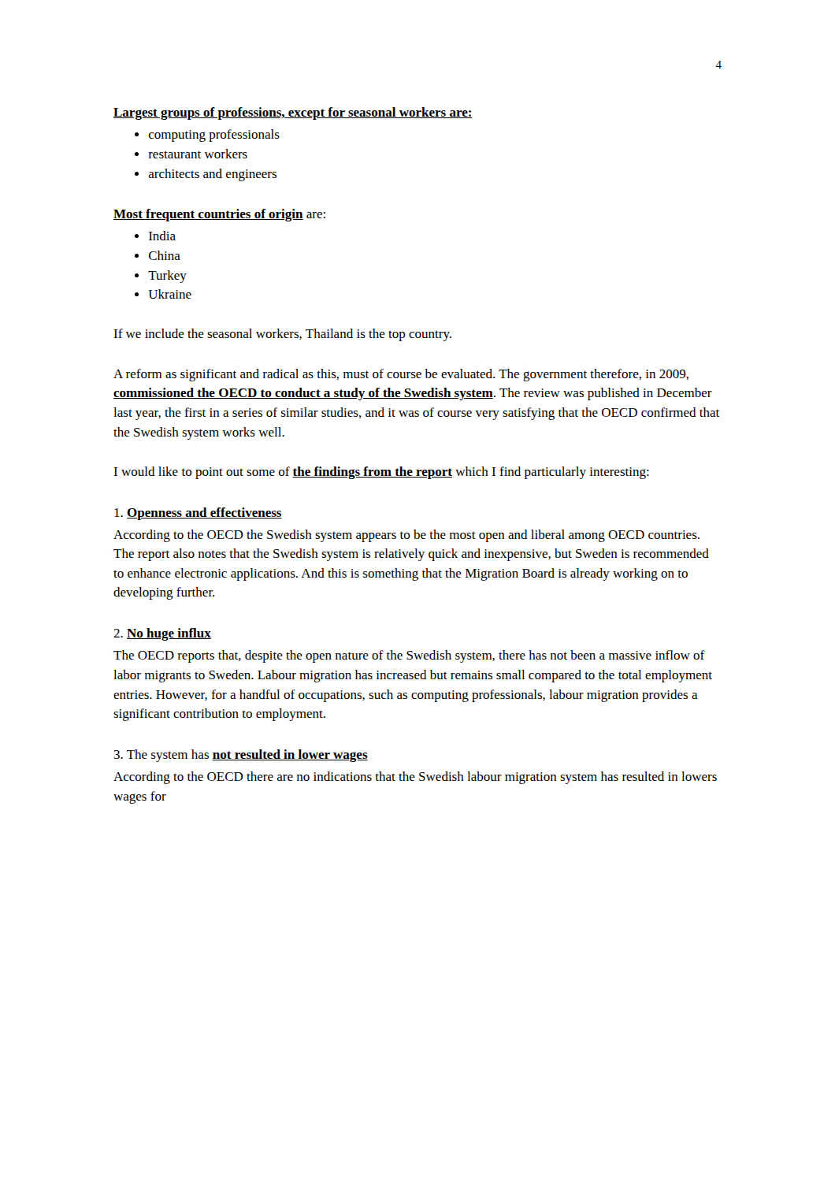4
Largest groups of professions, except for seasonal workers are:
computing professionals
restaurant workers
architects and engineers
Most frequent countries of origin are:
India
China
Turkey
Ukraine
If we include the seasonal workers, Thailand is the top country.
A reform as significant and radical as this, must of course be evaluated. The government therefore, in 2009, commissioned the OECD to conduct a study of the Swedish system. The review was published in December last year, the first in a series of similar studies, and it was of course very satisfying that the OECD confirmed that the Swedish system works well.
I would like to point out some of the findings from the report which I find particularly interesting:
1. Openness and effectiveness
According to the OECD the Swedish system appears to be the most open and liberal among OECD countries. The report also notes that the Swedish system is relatively quick and inexpensive, but Sweden is recommended to enhance electronic applications. And this is something that the Migration Board is already working on to developing further.
2. No huge influx
The OECD reports that, despite the open nature of the Swedish system, there has not been a massive inflow of labor migrants to Sweden. Labour migration has increased but remains small compared to the total employment entries. However, for a handful of occupations, such as computing professionals, labour migration provides a significant contribution to employment.
3. The system has not resulted in lower wages
According to the OECD there are no indications that the Swedish labour migration system has resulted in lowers wages for